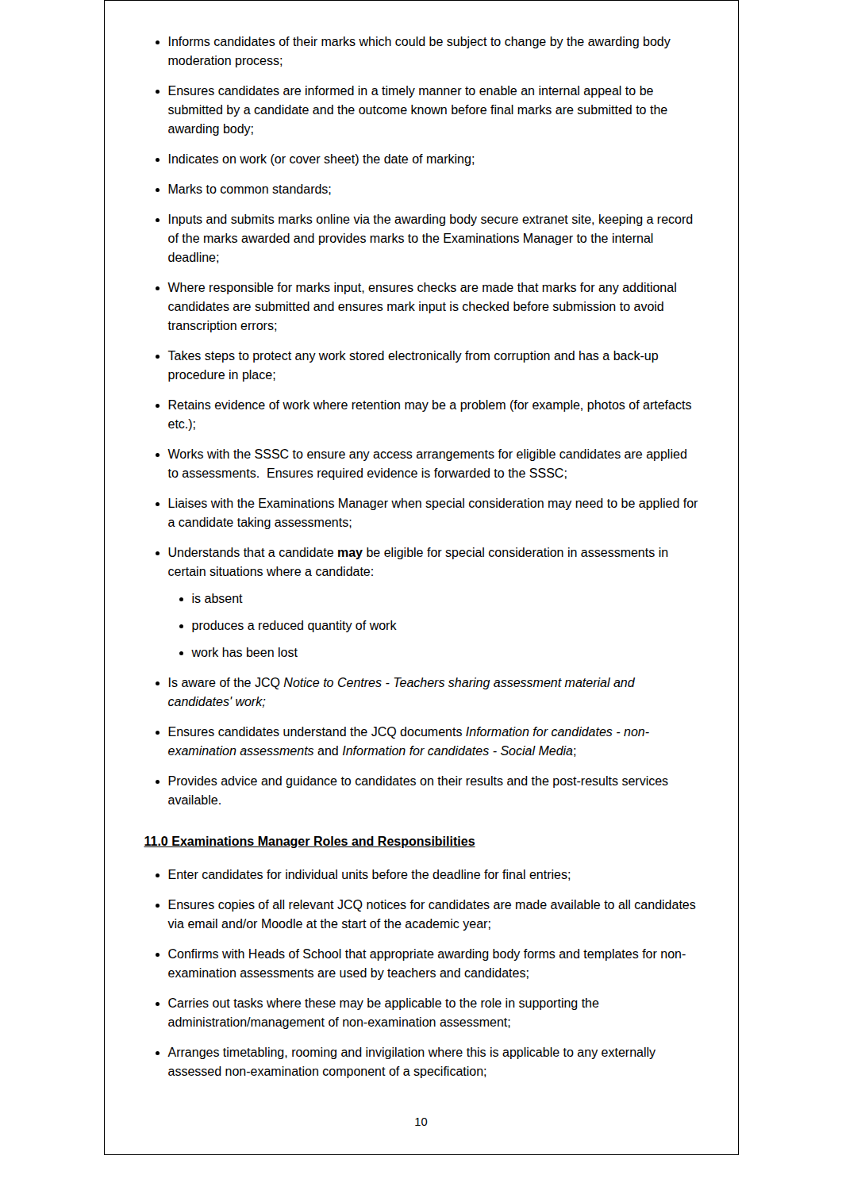Informs candidates of their marks which could be subject to change by the awarding body moderation process;
Ensures candidates are informed in a timely manner to enable an internal appeal to be submitted by a candidate and the outcome known before final marks are submitted to the awarding body;
Indicates on work (or cover sheet) the date of marking;
Marks to common standards;
Inputs and submits marks online via the awarding body secure extranet site, keeping a record of the marks awarded and provides marks to the Examinations Manager to the internal deadline;
Where responsible for marks input, ensures checks are made that marks for any additional candidates are submitted and ensures mark input is checked before submission to avoid transcription errors;
Takes steps to protect any work stored electronically from corruption and has a back-up procedure in place;
Retains evidence of work where retention may be a problem (for example, photos of artefacts etc.);
Works with the SSSC to ensure any access arrangements for eligible candidates are applied to assessments. Ensures required evidence is forwarded to the SSSC;
Liaises with the Examinations Manager when special consideration may need to be applied for a candidate taking assessments;
Understands that a candidate may be eligible for special consideration in assessments in certain situations where a candidate:
is absent
produces a reduced quantity of work
work has been lost
Is aware of the JCQ Notice to Centres - Teachers sharing assessment material and candidates' work;
Ensures candidates understand the JCQ documents Information for candidates - non-examination assessments and Information for candidates - Social Media;
Provides advice and guidance to candidates on their results and the post-results services available.
11.0 Examinations Manager Roles and Responsibilities
Enter candidates for individual units before the deadline for final entries;
Ensures copies of all relevant JCQ notices for candidates are made available to all candidates via email and/or Moodle at the start of the academic year;
Confirms with Heads of School that appropriate awarding body forms and templates for non-examination assessments are used by teachers and candidates;
Carries out tasks where these may be applicable to the role in supporting the administration/management of non-examination assessment;
Arranges timetabling, rooming and invigilation where this is applicable to any externally assessed non-examination component of a specification;
10